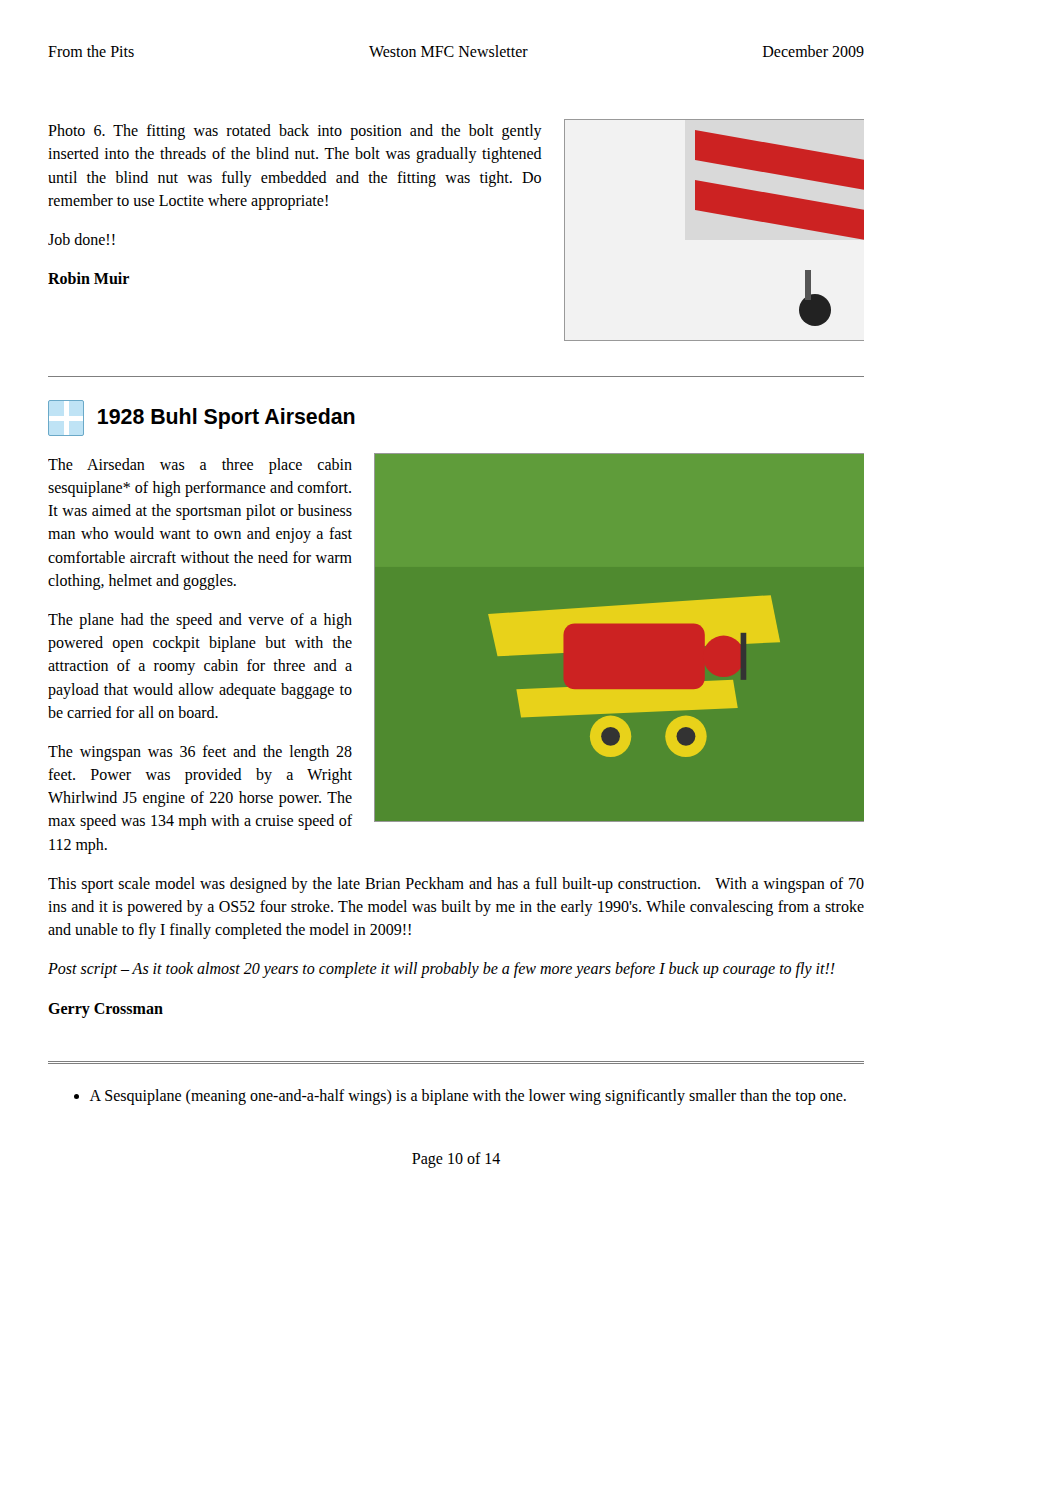From the Pits
Weston MFC Newsletter
December 2009
Photo 6. The fitting was rotated back into position and the bolt gently inserted into the threads of the blind nut. The bolt was gradually tightened until the blind nut was fully embedded and the fitting was tight. Do remember to use Loctite where appropriate!
Job done!!
Robin Muir
1928 Buhl Sport Airsedan
The Airsedan was a three place cabin sesquiplane* of high performance and comfort. It was aimed at the sportsman pilot or business man who would want to own and enjoy a fast comfortable aircraft without the need for warm clothing, helmet and goggles.
The plane had the speed and verve of a high powered open cockpit biplane but with the attraction of a roomy cabin for three and a payload that would allow adequate baggage to be carried for all on board.
The wingspan was 36 feet and the length 28 feet. Power was provided by a Wright Whirlwind J5 engine of 220 horse power. The max speed was 134 mph with a cruise speed of 112 mph.
This sport scale model was designed by the late Brian Peckham and has a full built-up construction. With a wingspan of 70 ins and it is powered by a OS52 four stroke. The model was built by me in the early 1990's. While convalescing from a stroke and unable to fly I finally completed the model in 2009!!
Post script – As it took almost 20 years to complete it will probably be a few more years before I buck up courage to fly it!!
Gerry Crossman
A Sesquiplane (meaning one-and-a-half wings) is a biplane with the lower wing significantly smaller than the top one.
Page 10 of 14